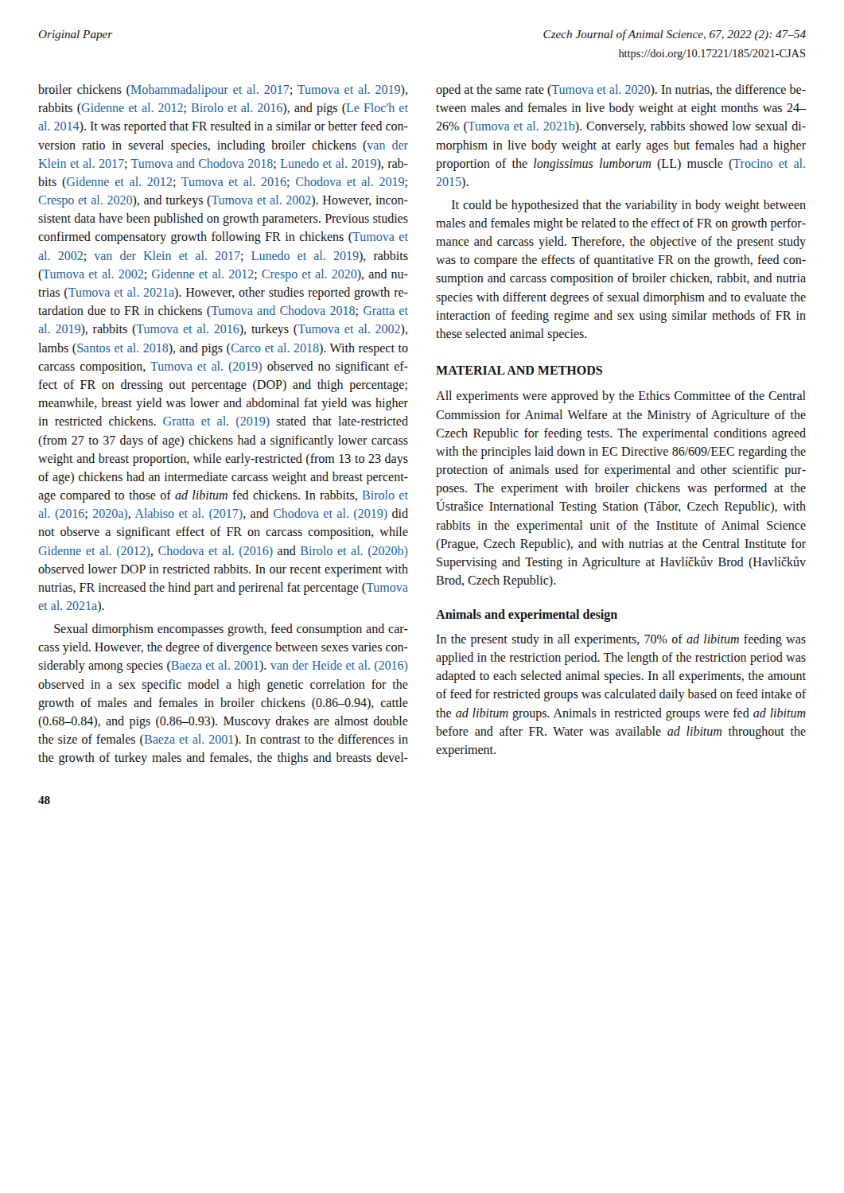Original Paper
Czech Journal of Animal Science, 67, 2022 (2): 47–54
https://doi.org/10.17221/185/2021-CJAS
broiler chickens (Mohammadalipour et al. 2017; Tumova et al. 2019), rabbits (Gidenne et al. 2012; Birolo et al. 2016), and pigs (Le Floc'h et al. 2014). It was reported that FR resulted in a similar or better feed conversion ratio in several species, including broiler chickens (van der Klein et al. 2017; Tumova and Chodova 2018; Lunedo et al. 2019), rabbits (Gidenne et al. 2012; Tumova et al. 2016; Chodova et al. 2019; Crespo et al. 2020), and turkeys (Tumova et al. 2002). However, inconsistent data have been published on growth parameters. Previous studies confirmed compensatory growth following FR in chickens (Tumova et al. 2002; van der Klein et al. 2017; Lunedo et al. 2019), rabbits (Tumova et al. 2002; Gidenne et al. 2012; Crespo et al. 2020), and nutrias (Tumova et al. 2021a). However, other studies reported growth retardation due to FR in chickens (Tumova and Chodova 2018; Gratta et al. 2019), rabbits (Tumova et al. 2016), turkeys (Tumova et al. 2002), lambs (Santos et al. 2018), and pigs (Carco et al. 2018). With respect to carcass composition, Tumova et al. (2019) observed no significant effect of FR on dressing out percentage (DOP) and thigh percentage; meanwhile, breast yield was lower and abdominal fat yield was higher in restricted chickens. Gratta et al. (2019) stated that late-restricted (from 27 to 37 days of age) chickens had a significantly lower carcass weight and breast proportion, while early-restricted (from 13 to 23 days of age) chickens had an intermediate carcass weight and breast percentage compared to those of ad libitum fed chickens. In rabbits, Birolo et al. (2016; 2020a), Alabiso et al. (2017), and Chodova et al. (2019) did not observe a significant effect of FR on carcass composition, while Gidenne et al. (2012), Chodova et al. (2016) and Birolo et al. (2020b) observed lower DOP in restricted rabbits. In our recent experiment with nutrias, FR increased the hind part and perirenal fat percentage (Tumova et al. 2021a).
Sexual dimorphism encompasses growth, feed consumption and carcass yield. However, the degree of divergence between sexes varies considerably among species (Baeza et al. 2001). van der Heide et al. (2016) observed in a sex specific model a high genetic correlation for the growth of males and females in broiler chickens (0.86–0.94), cattle (0.68–0.84), and pigs (0.86–0.93). Muscovy drakes are almost double the size of females (Baeza et al. 2001). In contrast to the differences in the growth of turkey males and females, the thighs and breasts developed at the same rate (Tumova et al. 2020). In nutrias, the difference between males and females in live body weight at eight months was 24–26% (Tumova et al. 2021b). Conversely, rabbits showed low sexual dimorphism in live body weight at early ages but females had a higher proportion of the longissimus lumborum (LL) muscle (Trocino et al. 2015).
It could be hypothesized that the variability in body weight between males and females might be related to the effect of FR on growth performance and carcass yield. Therefore, the objective of the present study was to compare the effects of quantitative FR on the growth, feed consumption and carcass composition of broiler chicken, rabbit, and nutria species with different degrees of sexual dimorphism and to evaluate the interaction of feeding regime and sex using similar methods of FR in these selected animal species.
Material and methods
All experiments were approved by the Ethics Committee of the Central Commission for Animal Welfare at the Ministry of Agriculture of the Czech Republic for feeding tests. The experimental conditions agreed with the principles laid down in EC Directive 86/609/EEC regarding the protection of animals used for experimental and other scientific purposes. The experiment with broiler chickens was performed at the Ústrašice International Testing Station (Tábor, Czech Republic), with rabbits in the experimental unit of the Institute of Animal Science (Prague, Czech Republic), and with nutrias at the Central Institute for Supervising and Testing in Agriculture at Havlíčkův Brod (Havlíčkův Brod, Czech Republic).
Animals and experimental design
In the present study in all experiments, 70% of ad libitum feeding was applied in the restriction period. The length of the restriction period was adapted to each selected animal species. In all experiments, the amount of feed for restricted groups was calculated daily based on feed intake of the ad libitum groups. Animals in restricted groups were fed ad libitum before and after FR. Water was available ad libitum throughout the experiment.
48